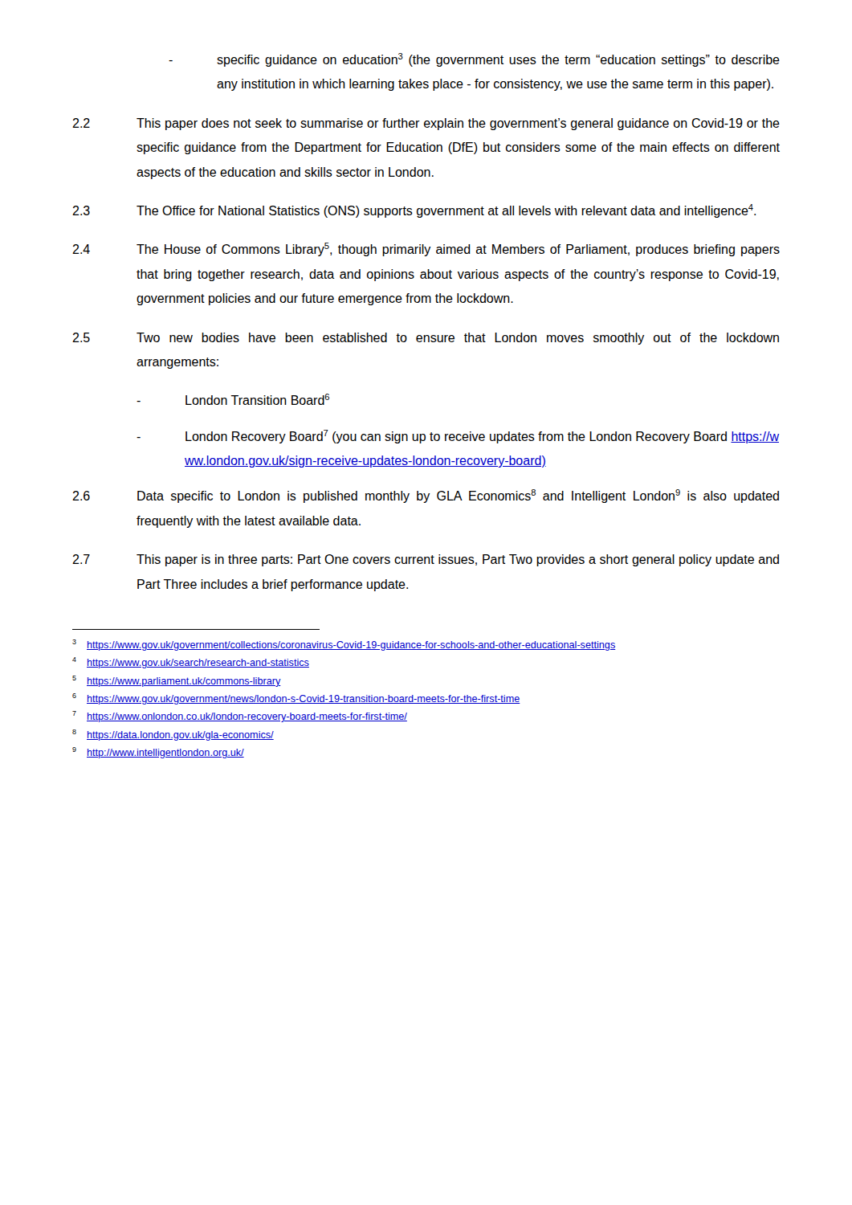-
specific guidance on education3 (the government uses the term “education settings” to describe any institution in which learning takes place - for consistency, we use the same term in this paper).
2.2
This paper does not seek to summarise or further explain the government’s general guidance on Covid-19 or the specific guidance from the Department for Education (DfE) but considers some of the main effects on different aspects of the education and skills sector in London.
2.3
The Office for National Statistics (ONS) supports government at all levels with relevant data and intelligence4.
2.4
The House of Commons Library5, though primarily aimed at Members of Parliament, produces briefing papers that bring together research, data and opinions about various aspects of the country’s response to Covid-19, government policies and our future emergence from the lockdown.
2.5
Two new bodies have been established to ensure that London moves smoothly out of the lockdown arrangements:
-
London Transition Board6
-
London Recovery Board7 (you can sign up to receive updates from the London Recovery Board https://www.london.gov.uk/sign-receive-updates-london-recovery-board)
2.6
Data specific to London is published monthly by GLA Economics8 and Intelligent London9 is also updated frequently with the latest available data.
2.7
This paper is in three parts: Part One covers current issues, Part Two provides a short general policy update and Part Three includes a brief performance update.
3 https://www.gov.uk/government/collections/coronavirus-Covid-19-guidance-for-schools-and-other-educational-settings
4 https://www.gov.uk/search/research-and-statistics
5 https://www.parliament.uk/commons-library
6 https://www.gov.uk/government/news/london-s-Covid-19-transition-board-meets-for-the-first-time
7 https://www.onlondon.co.uk/london-recovery-board-meets-for-first-time/
8 https://data.london.gov.uk/gla-economics/
9 http://www.intelligentlondon.org.uk/